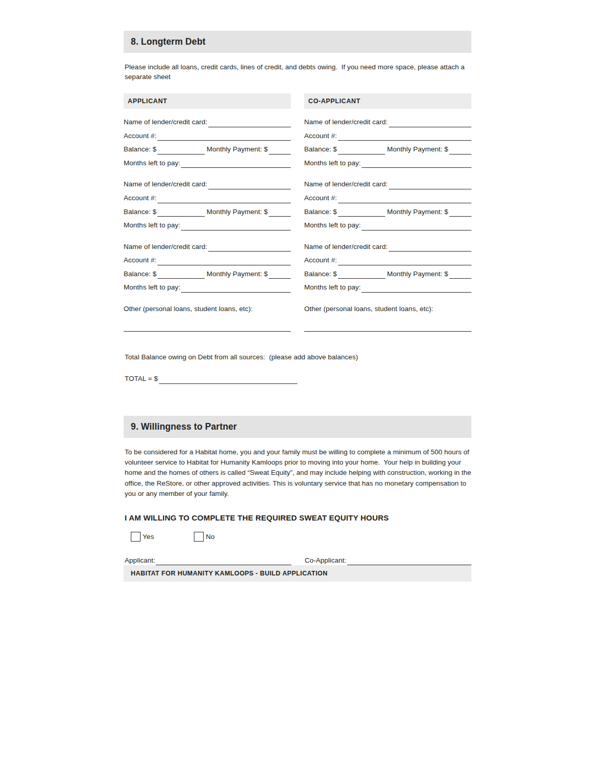8. Longterm Debt
Please include all loans, credit cards, lines of credit, and debts owing. If you need more space, please attach a separate sheet
APPLICANT
Name of lender/credit card:
Account #:
Balance: $ Monthly Payment: $
Months left to pay:
Name of lender/credit card:
Account #:
Balance: $ Monthly Payment: $
Months left to pay:
Name of lender/credit card:
Account #:
Balance: $ Monthly Payment: $
Months left to pay:
Other (personal loans, student loans, etc):
CO-APPLICANT
Name of lender/credit card:
Account #:
Balance: $ Monthly Payment: $
Months left to pay:
Name of lender/credit card:
Account #:
Balance: $ Monthly Payment: $
Months left to pay:
Name of lender/credit card:
Account #:
Balance: $ Monthly Payment: $
Months left to pay:
Other (personal loans, student loans, etc):
Total Balance owing on Debt from all sources: (please add above balances)
TOTAL = $
9. Willingness to Partner
To be considered for a Habitat home, you and your family must be willing to complete a minimum of 500 hours of volunteer service to Habitat for Humanity Kamloops prior to moving into your home. Your help in building your home and the homes of others is called “Sweat Equity”, and may include helping with construction, working in the office, the ReStore, or other approved activities. This is voluntary service that has no monetary compensation to you or any member of your family.
I AM WILLING TO COMPLETE THE REQUIRED SWEAT EQUITY HOURS
Yes No
Applicant:
Co-Applicant:
HABITAT FOR HUMANITY KAMLOOPS - BUILD APPLICATION